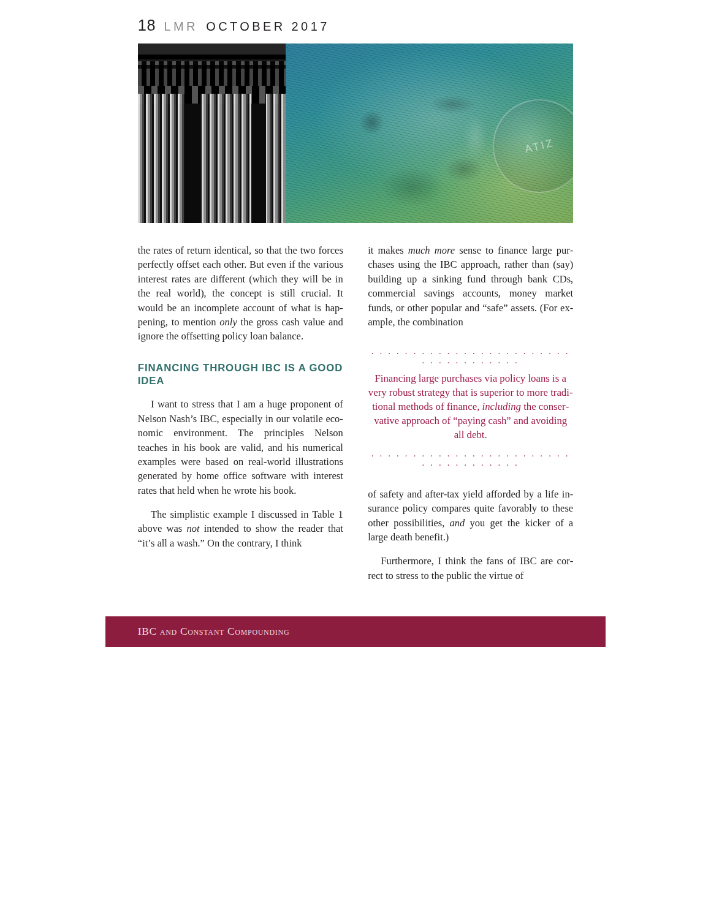18 LMR OCTOBER 2017
ATIZ
the rates of return identical, so that the two forces perfectly offset each other. But even if the various interest rates are different (which they will be in the real world), the concept is still crucial. It would be an incomplete account of what is happening, to mention only the gross cash value and ignore the offsetting policy loan balance.
Financing through IBC is a good idea
I want to stress that I am a huge proponent of Nelson Nash’s IBC, especially in our volatile economic environment. The principles Nelson teaches in his book are valid, and his numerical examples were based on real-world illustrations generated by home office software with interest rates that held when he wrote his book.
The simplistic example I discussed in Table 1 above was not intended to show the reader that “it’s all a wash.” On the contrary, I think
it makes much more sense to finance large purchases using the IBC approach, rather than (say) building up a sinking fund through bank CDs, commercial savings accounts, money market funds, or other popular and “safe” assets. (For example, the combination
. . . . . . . . . . . . . . . . . . . . . . . . . . . . . . . . . . . .
Financing large purchases via policy loans is a very robust strategy that is superior to more traditional methods of finance, including the conservative approach of “paying cash” and avoiding all debt.
. . . . . . . . . . . . . . . . . . . . . . . . . . . . . . . . . . . .
of safety and after-tax yield afforded by a life insurance policy compares quite favorably to these other possibilities, and you get the kicker of a large death benefit.)
Furthermore, I think the fans of IBC are correct to stress to the public the virtue of
IBC and Constant Compounding